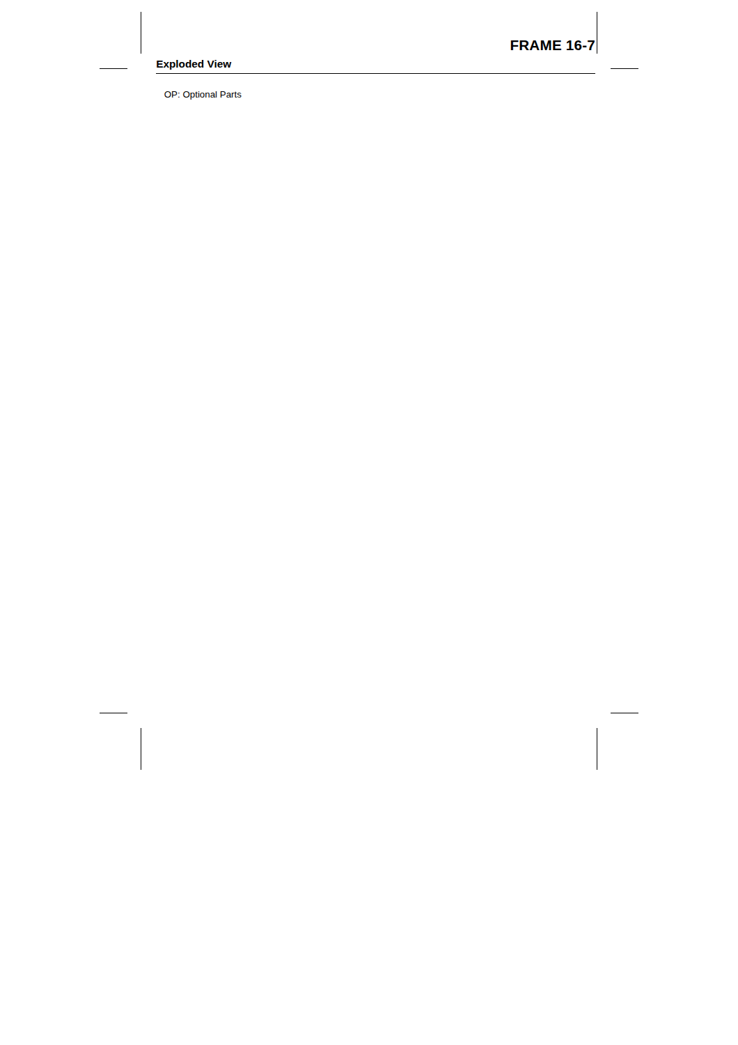FRAME 16-7
Exploded View
OP: Optional Parts